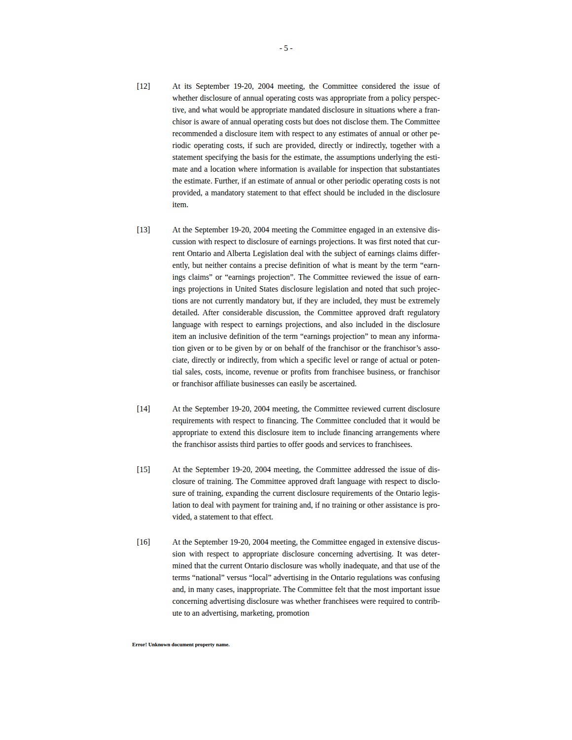- 5 -
[12]
At its September 19-20, 2004 meeting, the Committee considered the issue of whether disclosure of annual operating costs was appropriate from a policy perspective, and what would be appropriate mandated disclosure in situations where a franchisor is aware of annual operating costs but does not disclose them. The Committee recommended a disclosure item with respect to any estimates of annual or other periodic operating costs, if such are provided, directly or indirectly, together with a statement specifying the basis for the estimate, the assumptions underlying the estimate and a location where information is available for inspection that substantiates the estimate. Further, if an estimate of annual or other periodic operating costs is not provided, a mandatory statement to that effect should be included in the disclosure item.
[13]
At the September 19-20, 2004 meeting the Committee engaged in an extensive discussion with respect to disclosure of earnings projections. It was first noted that current Ontario and Alberta Legislation deal with the subject of earnings claims differently, but neither contains a precise definition of what is meant by the term “earnings claims” or “earnings projection”. The Committee reviewed the issue of earnings projections in United States disclosure legislation and noted that such projections are not currently mandatory but, if they are included, they must be extremely detailed. After considerable discussion, the Committee approved draft regulatory language with respect to earnings projections, and also included in the disclosure item an inclusive definition of the term “earnings projection” to mean any information given or to be given by or on behalf of the franchisor or the franchisor’s associate, directly or indirectly, from which a specific level or range of actual or potential sales, costs, income, revenue or profits from franchisee business, or franchisor or franchisor affiliate businesses can easily be ascertained.
[14]
At the September 19-20, 2004 meeting, the Committee reviewed current disclosure requirements with respect to financing. The Committee concluded that it would be appropriate to extend this disclosure item to include financing arrangements where the franchisor assists third parties to offer goods and services to franchisees.
[15]
At the September 19-20, 2004 meeting, the Committee addressed the issue of disclosure of training. The Committee approved draft language with respect to disclosure of training, expanding the current disclosure requirements of the Ontario legislation to deal with payment for training and, if no training or other assistance is provided, a statement to that effect.
[16]
At the September 19-20, 2004 meeting, the Committee engaged in extensive discussion with respect to appropriate disclosure concerning advertising. It was determined that the current Ontario disclosure was wholly inadequate, and that use of the terms “national” versus “local” advertising in the Ontario regulations was confusing and, in many cases, inappropriate. The Committee felt that the most important issue concerning advertising disclosure was whether franchisees were required to contribute to an advertising, marketing, promotion
Error! Unknown document property name.